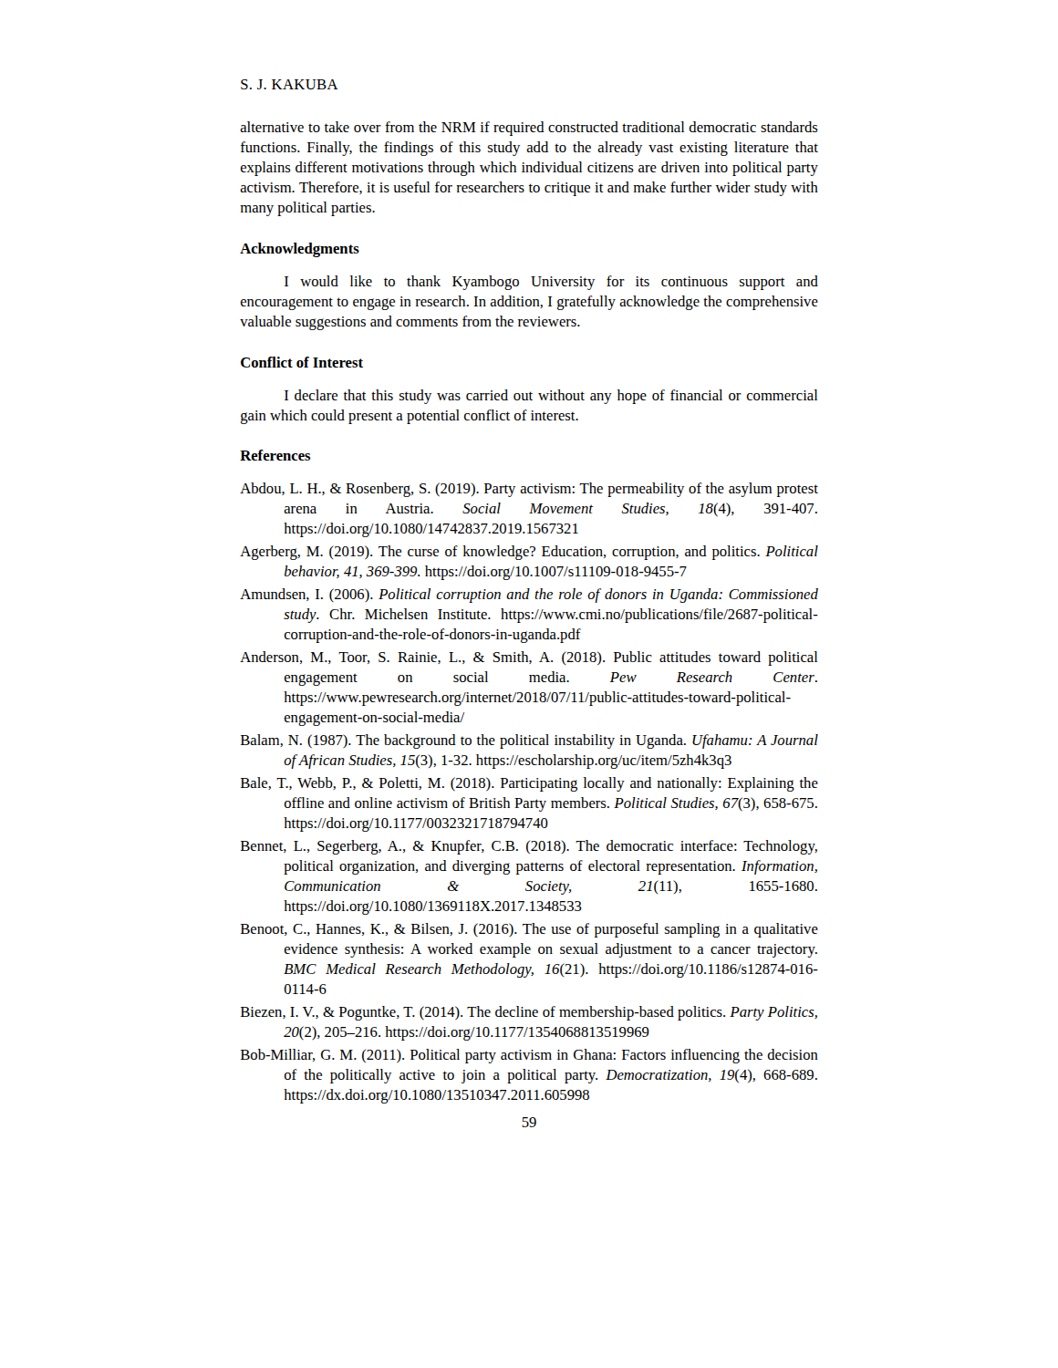S. J. KAKUBA
alternative to take over from the NRM if required constructed traditional democratic standards functions. Finally, the findings of this study add to the already vast existing literature that explains different motivations through which individual citizens are driven into political party activism. Therefore, it is useful for researchers to critique it and make further wider study with many political parties.
Acknowledgments
I would like to thank Kyambogo University for its continuous support and encouragement to engage in research. In addition, I gratefully acknowledge the comprehensive valuable suggestions and comments from the reviewers.
Conflict of Interest
I declare that this study was carried out without any hope of financial or commercial gain which could present a potential conflict of interest.
References
Abdou, L. H., & Rosenberg, S. (2019). Party activism: The permeability of the asylum protest arena in Austria. Social Movement Studies, 18(4), 391-407. https://doi.org/10.1080/14742837.2019.1567321
Agerberg, M. (2019). The curse of knowledge? Education, corruption, and politics. Political behavior, 41, 369-399. https://doi.org/10.1007/s11109-018-9455-7
Amundsen, I. (2006). Political corruption and the role of donors in Uganda: Commissioned study. Chr. Michelsen Institute. https://www.cmi.no/publications/file/2687-political-corruption-and-the-role-of-donors-in-uganda.pdf
Anderson, M., Toor, S. Rainie, L., & Smith, A. (2018). Public attitudes toward political engagement on social media. Pew Research Center. https://www.pewresearch.org/internet/2018/07/11/public-attitudes-toward-political-engagement-on-social-media/
Balam, N. (1987). The background to the political instability in Uganda. Ufahamu: A Journal of African Studies, 15(3), 1-32. https://escholarship.org/uc/item/5zh4k3q3
Bale, T., Webb, P., & Poletti, M. (2018). Participating locally and nationally: Explaining the offline and online activism of British Party members. Political Studies, 67(3), 658-675. https://doi.org/10.1177/0032321718794740
Bennet, L., Segerberg, A., & Knupfer, C.B. (2018). The democratic interface: Technology, political organization, and diverging patterns of electoral representation. Information, Communication & Society, 21(11), 1655-1680. https://doi.org/10.1080/1369118X.2017.1348533
Benoot, C., Hannes, K., & Bilsen, J. (2016). The use of purposeful sampling in a qualitative evidence synthesis: A worked example on sexual adjustment to a cancer trajectory. BMC Medical Research Methodology, 16(21). https://doi.org/10.1186/s12874-016-0114-6
Biezen, I. V., & Poguntke, T. (2014). The decline of membership-based politics. Party Politics, 20(2), 205–216. https://doi.org/10.1177/1354068813519969
Bob-Milliar, G. M. (2011). Political party activism in Ghana: Factors influencing the decision of the politically active to join a political party. Democratization, 19(4), 668-689. https://dx.doi.org/10.1080/13510347.2011.605998
59